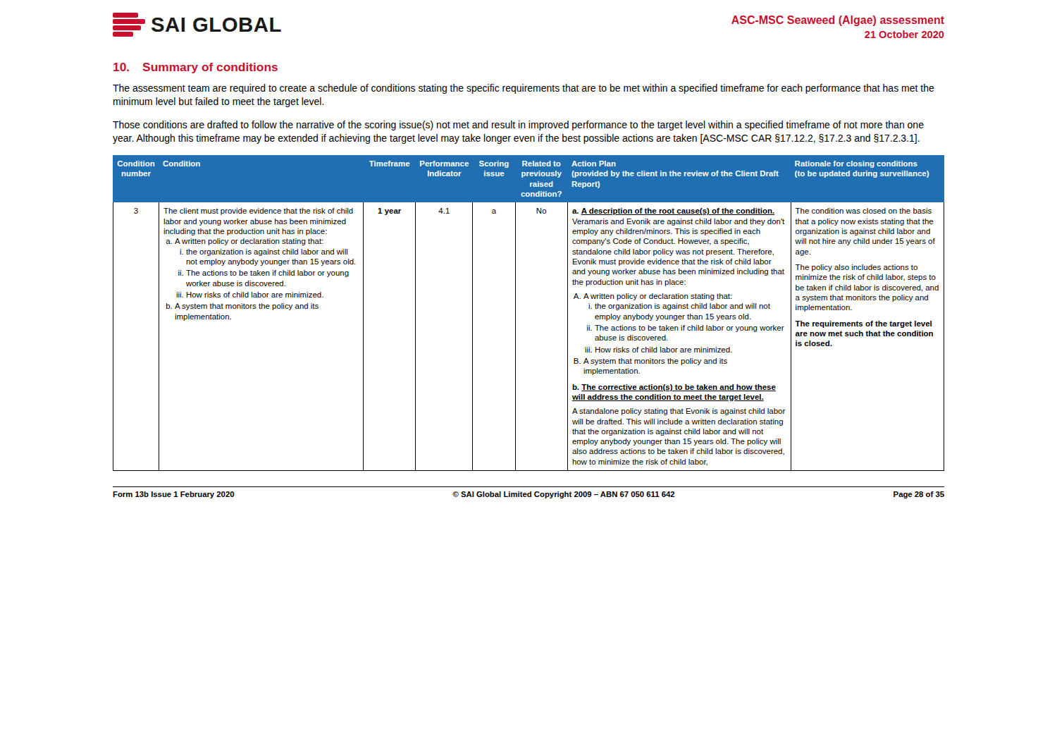SAI GLOBAL
ASC-MSC Seaweed (Algae) assessment
21 October 2020
10. Summary of conditions
The assessment team are required to create a schedule of conditions stating the specific requirements that are to be met within a specified timeframe for each performance that has met the minimum level but failed to meet the target level.
Those conditions are drafted to follow the narrative of the scoring issue(s) not met and result in improved performance to the target level within a specified timeframe of not more than one year. Although this timeframe may be extended if achieving the target level may take longer even if the best possible actions are taken [ASC-MSC CAR §17.12.2, §17.2.3 and §17.2.3.1].
| Condition number | Condition | Timeframe | Performance Indicator | Scoring issue | Related to previously raised condition? | Action Plan (provided by the client in the review of the Client Draft Report) | Rationale for closing conditions (to be updated during surveillance) |
| --- | --- | --- | --- | --- | --- | --- | --- |
| 3 | The client must provide evidence that the risk of child labor and young worker abuse has been minimized including that the production unit has in place: A written policy or declaration stating that: the organization is against child labor and will not employ anybody younger than 15 years old. The actions to be taken if child labor or young worker abuse is discovered. How risks of child labor are minimized. A system that monitors the policy and its implementation. | 1 year | 4.1 | a | No | a. A description of the root cause(s) of the condition. Veramaris and Evonik are against child labor and they don't employ any children/minors. This is specified in each company's Code of Conduct. However, a specific, standalone child labor policy was not present. Therefore, Evonik must provide evidence that the risk of child labor and young worker abuse has been minimized including that the production unit has in place: A written policy or declaration stating that: the organization is against child labor and will not employ anybody younger than 15 years old. The actions to be taken if child labor or young worker abuse is discovered. How risks of child labor are minimized. A system that monitors the policy and its implementation. b. The corrective action(s) to be taken and how these will address the condition to meet the target level. A standalone policy stating that Evonik is against child labor will be drafted. This will include a written declaration stating that the organization is against child labor and will not employ anybody younger than 15 years old. The policy will also address actions to be taken if child labor is discovered, how to minimize the risk of child labor, | The condition was closed on the basis that a policy now exists stating that the organization is against child labor and will not hire any child under 15 years of age. The policy also includes actions to minimize the risk of child labor, steps to be taken if child labor is discovered, and a system that monitors the policy and implementation. The requirements of the target level are now met such that the condition is closed. |
Form 13b Issue 1 February 2020
© SAI Global Limited Copyright 2009 – ABN 67 050 611 642
Page 28 of 35